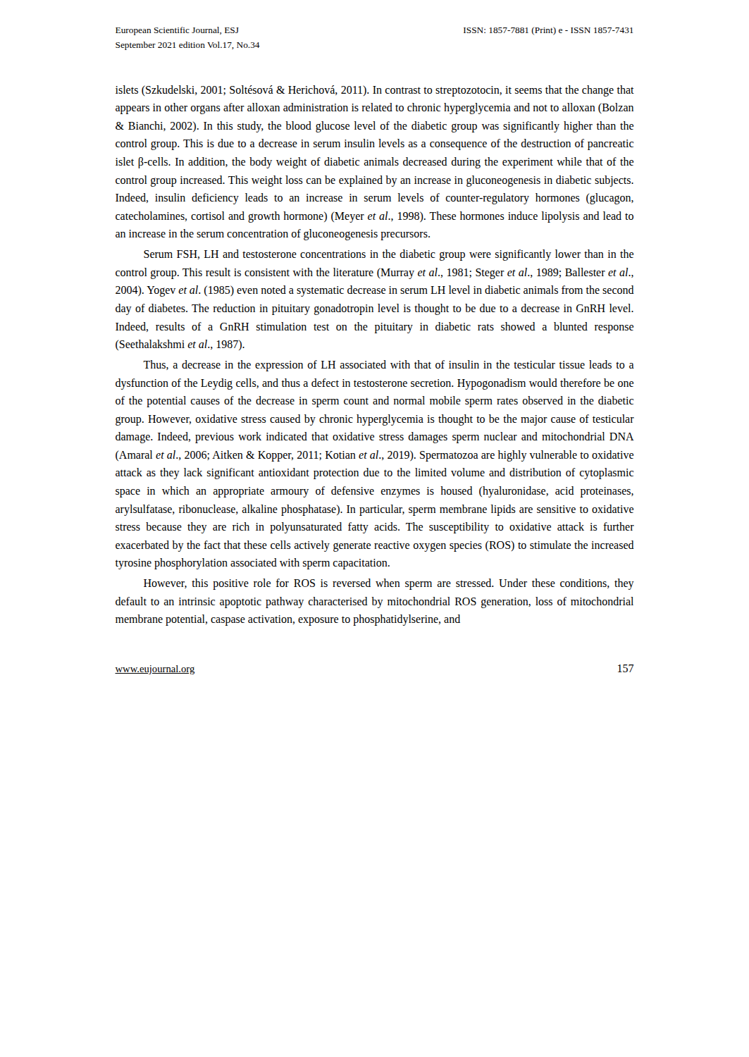European Scientific Journal, ESJ September 2021 edition Vol.17, No.34
ISSN: 1857-7881 (Print) e - ISSN 1857-7431
islets (Szkudelski, 2001; Soltésová & Herichová, 2011). In contrast to streptozotocin, it seems that the change that appears in other organs after alloxan administration is related to chronic hyperglycemia and not to alloxan (Bolzan & Bianchi, 2002). In this study, the blood glucose level of the diabetic group was significantly higher than the control group. This is due to a decrease in serum insulin levels as a consequence of the destruction of pancreatic islet β-cells. In addition, the body weight of diabetic animals decreased during the experiment while that of the control group increased. This weight loss can be explained by an increase in gluconeogenesis in diabetic subjects. Indeed, insulin deficiency leads to an increase in serum levels of counter-regulatory hormones (glucagon, catecholamines, cortisol and growth hormone) (Meyer et al., 1998). These hormones induce lipolysis and lead to an increase in the serum concentration of gluconeogenesis precursors.
Serum FSH, LH and testosterone concentrations in the diabetic group were significantly lower than in the control group. This result is consistent with the literature (Murray et al., 1981; Steger et al., 1989; Ballester et al., 2004). Yogev et al. (1985) even noted a systematic decrease in serum LH level in diabetic animals from the second day of diabetes. The reduction in pituitary gonadotropin level is thought to be due to a decrease in GnRH level. Indeed, results of a GnRH stimulation test on the pituitary in diabetic rats showed a blunted response (Seethalakshmi et al., 1987).
Thus, a decrease in the expression of LH associated with that of insulin in the testicular tissue leads to a dysfunction of the Leydig cells, and thus a defect in testosterone secretion. Hypogonadism would therefore be one of the potential causes of the decrease in sperm count and normal mobile sperm rates observed in the diabetic group. However, oxidative stress caused by chronic hyperglycemia is thought to be the major cause of testicular damage. Indeed, previous work indicated that oxidative stress damages sperm nuclear and mitochondrial DNA (Amaral et al., 2006; Aitken & Kopper, 2011; Kotian et al., 2019). Spermatozoa are highly vulnerable to oxidative attack as they lack significant antioxidant protection due to the limited volume and distribution of cytoplasmic space in which an appropriate armoury of defensive enzymes is housed (hyaluronidase, acid proteinases, arylsulfatase, ribonuclease, alkaline phosphatase). In particular, sperm membrane lipids are sensitive to oxidative stress because they are rich in polyunsaturated fatty acids. The susceptibility to oxidative attack is further exacerbated by the fact that these cells actively generate reactive oxygen species (ROS) to stimulate the increased tyrosine phosphorylation associated with sperm capacitation.
However, this positive role for ROS is reversed when sperm are stressed. Under these conditions, they default to an intrinsic apoptotic pathway characterised by mitochondrial ROS generation, loss of mitochondrial membrane potential, caspase activation, exposure to phosphatidylserine, and
www.eujournal.org 157